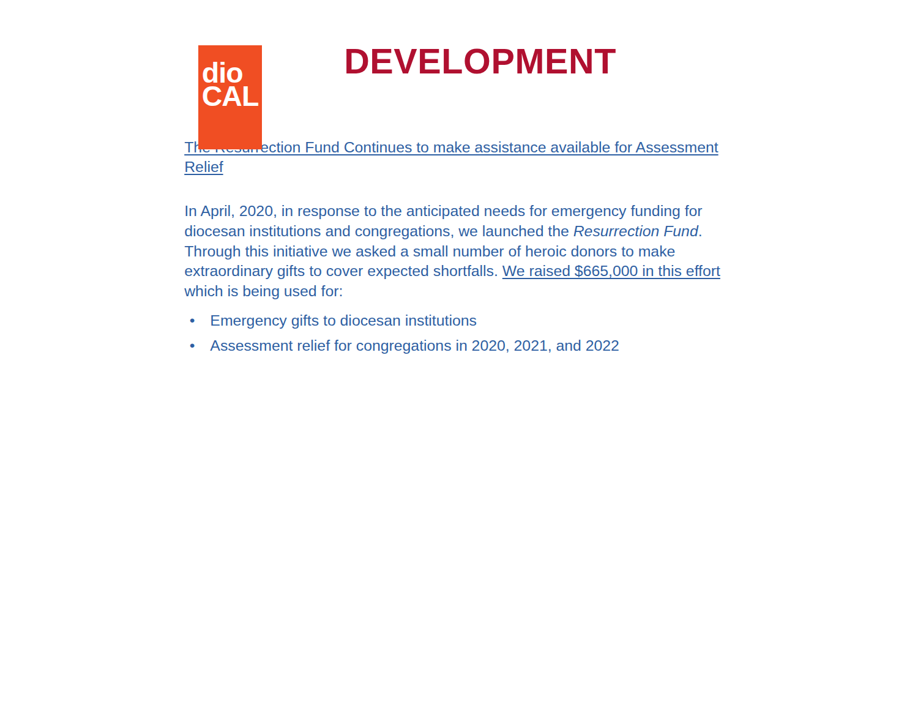dio CAL
DEVELOPMENT
The Resurrection Fund Continues to make assistance available for Assessment Relief
In April, 2020, in response to the anticipated needs for emergency funding for diocesan institutions and congregations, we launched the Resurrection Fund. Through this initiative we asked a small number of heroic donors to make extraordinary gifts to cover expected shortfalls. We raised $665,000 in this effort which is being used for:
Emergency gifts to diocesan institutions
Assessment relief for congregations in 2020, 2021, and 2022